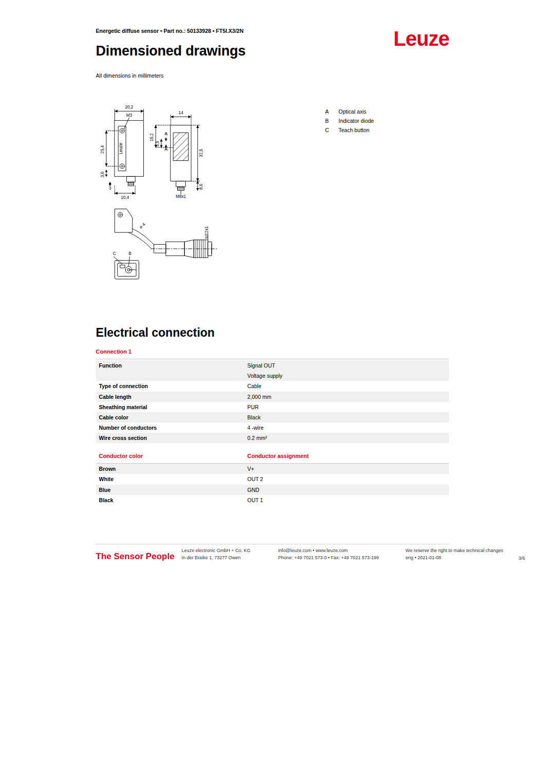Energetic diffuse sensor • Part no.: 50133928 • FT5I.X3/2N
Dimensioned drawings
Leuze
All dimensions in millimeters
Leuze 20,2 M3 25,4 3,6 3 10,4 14 A A 5,5 15,2 32,5 8,6 M8x1 ⌀ 4 M12x1 C B
| A | Optical axis |
| B | Indicator diode |
| C | Teach button |
Electrical connection
Connection 1
| Function | Signal OUT |
| | Voltage supply |
| Type of connection | Cable |
| Cable length | 2,000 mm |
| Sheathing material | PUR |
| Cable color | Black |
| Number of conductors | 4 -wire |
| Wire cross section | 0.2 mm² |
| Conductor color | Conductor assignment |
| --- | --- |
| Brown | V+ |
| White | OUT 2 |
| Blue | GND |
| Black | OUT 1 |
The Sensor People
Leuze electronic GmbH + Co. KG
In der Braike 1, 73277 Owen
info@leuze.com • www.leuze.com
Phone: +49 7021 573-0 • Fax: +49 7021 573-199
We reserve the right to make technical changes
eng • 2021-01-08
3/6